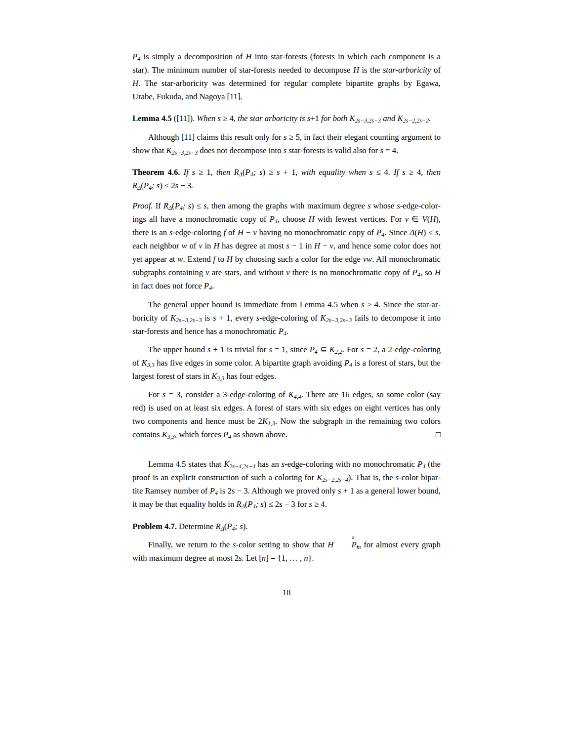P4 is simply a decomposition of H into star-forests (forests in which each component is a star). The minimum number of star-forests needed to decompose H is the star-arboricity of H. The star-arboricity was determined for regular complete bipartite graphs by Egawa, Urabe, Fukuda, and Nagoya [11].
Lemma 4.5 ([11]). When s ≥ 4, the star arboricity is s+1 for both K2s−3,2s−3 and K2s−2,2s−2.
Although [11] claims this result only for s ≥ 5, in fact their elegant counting argument to show that K2s−3,2s−3 does not decompose into s star-forests is valid also for s = 4.
Theorem 4.6. If s ≥ 1, then RΔ(P4; s) ≥ s + 1, with equality when s ≤ 4. If s ≥ 4, then RΔ(P4; s) ≤ 2s − 3.
Proof. If RΔ(P4; s) ≤ s, then among the graphs with maximum degree s whose s-edge-colorings all have a monochromatic copy of P4, choose H with fewest vertices. For v ∈ V(H), there is an s-edge-coloring f of H − v having no monochromatic copy of P4. Since Δ(H) ≤ s, each neighbor w of v in H has degree at most s − 1 in H − v, and hence some color does not yet appear at w. Extend f to H by choosing such a color for the edge vw. All monochromatic subgraphs containing v are stars, and without v there is no monochromatic copy of P4, so H in fact does not force P4.
The general upper bound is immediate from Lemma 4.5 when s ≥ 4. Since the star-arboricity of K2s−3,2s−3 is s + 1, every s-edge-coloring of K2s−3,2s−3 fails to decompose it into star-forests and hence has a monochromatic P4.
The upper bound s + 1 is trivial for s = 1, since P4 ⊆ K2,2. For s = 2, a 2-edge-coloring of K3,3 has five edges in some color. A bipartite graph avoiding P4 is a forest of stars, but the largest forest of stars in K3,3 has four edges.
For s = 3, consider a 3-edge-coloring of K4,4. There are 16 edges, so some color (say red) is used on at least six edges. A forest of stars with six edges on eight vertices has only two components and hence must be 2 K1,3. Now the subgraph in the remaining two colors contains K3,3, which forces P4 as shown above. □
Lemma 4.5 states that K2s−4,2s−4 has an s-edge-coloring with no monochromatic P4 (the proof is an explicit construction of such a coloring for K2s−2,2s−4). That is, the s-color bipartite Ramsey number of P4 is 2s − 3. Although we proved only s + 1 as a general lower bound, it may be that equality holds in RΔ(P4; s) ≤ 2s − 3 for s ≥ 4.
Problem 4.7. Determine RΔ(P4; s).
Finally, we return to the s-color setting to show that H s→ Pm for almost every graph with maximum degree at most 2s. Let [n] = {1, … , n}.
18